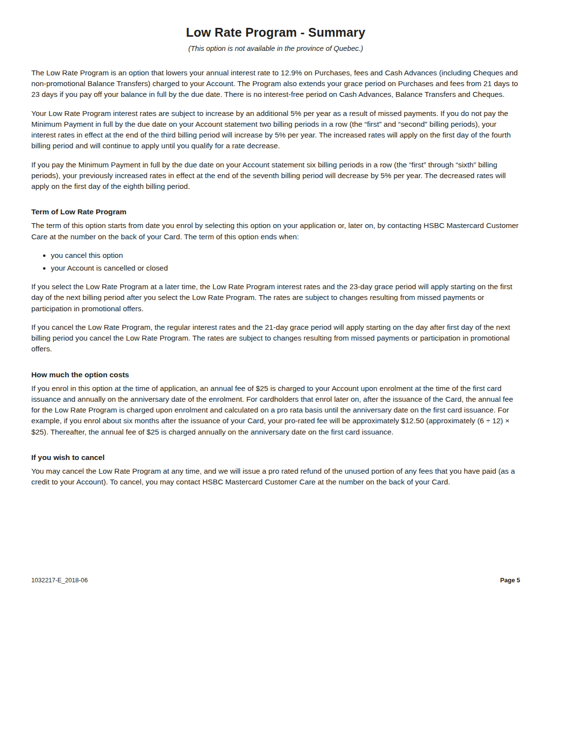Low Rate Program - Summary
(This option is not available in the province of Quebec.)
The Low Rate Program is an option that lowers your annual interest rate to 12.9% on Purchases, fees and Cash Advances (including Cheques and non-promotional Balance Transfers) charged to your Account. The Program also extends your grace period on Purchases and fees from 21 days to 23 days if you pay off your balance in full by the due date. There is no interest-free period on Cash Advances, Balance Transfers and Cheques.
Your Low Rate Program interest rates are subject to increase by an additional 5% per year as a result of missed payments. If you do not pay the Minimum Payment in full by the due date on your Account statement two billing periods in a row (the “first” and “second” billing periods), your interest rates in effect at the end of the third billing period will increase by 5% per year. The increased rates will apply on the first day of the fourth billing period and will continue to apply until you qualify for a rate decrease.
If you pay the Minimum Payment in full by the due date on your Account statement six billing periods in a row (the “first” through “sixth” billing periods), your previously increased rates in effect at the end of the seventh billing period will decrease by 5% per year. The decreased rates will apply on the first day of the eighth billing period.
Term of Low Rate Program
The term of this option starts from date you enrol by selecting this option on your application or, later on, by contacting HSBC Mastercard Customer Care at the number on the back of your Card. The term of this option ends when:
you cancel this option
your Account is cancelled or closed
If you select the Low Rate Program at a later time, the Low Rate Program interest rates and the 23-day grace period will apply starting on the first day of the next billing period after you select the Low Rate Program. The rates are subject to changes resulting from missed payments or participation in promotional offers.
If you cancel the Low Rate Program, the regular interest rates and the 21-day grace period will apply starting on the day after first day of the next billing period you cancel the Low Rate Program. The rates are subject to changes resulting from missed payments or participation in promotional offers.
How much the option costs
If you enrol in this option at the time of application, an annual fee of $25 is charged to your Account upon enrolment at the time of the first card issuance and annually on the anniversary date of the enrolment. For cardholders that enrol later on, after the issuance of the Card, the annual fee for the Low Rate Program is charged upon enrolment and calculated on a pro rata basis until the anniversary date on the first card issuance. For example, if you enrol about six months after the issuance of your Card, your pro-rated fee will be approximately $12.50 (approximately (6 ÷ 12) × $25). Thereafter, the annual fee of $25 is charged annually on the anniversary date on the first card issuance.
If you wish to cancel
You may cancel the Low Rate Program at any time, and we will issue a pro rated refund of the unused portion of any fees that you have paid (as a credit to your Account). To cancel, you may contact HSBC Mastercard Customer Care at the number on the back of your Card.
1032217-E_2018-06 Page 5